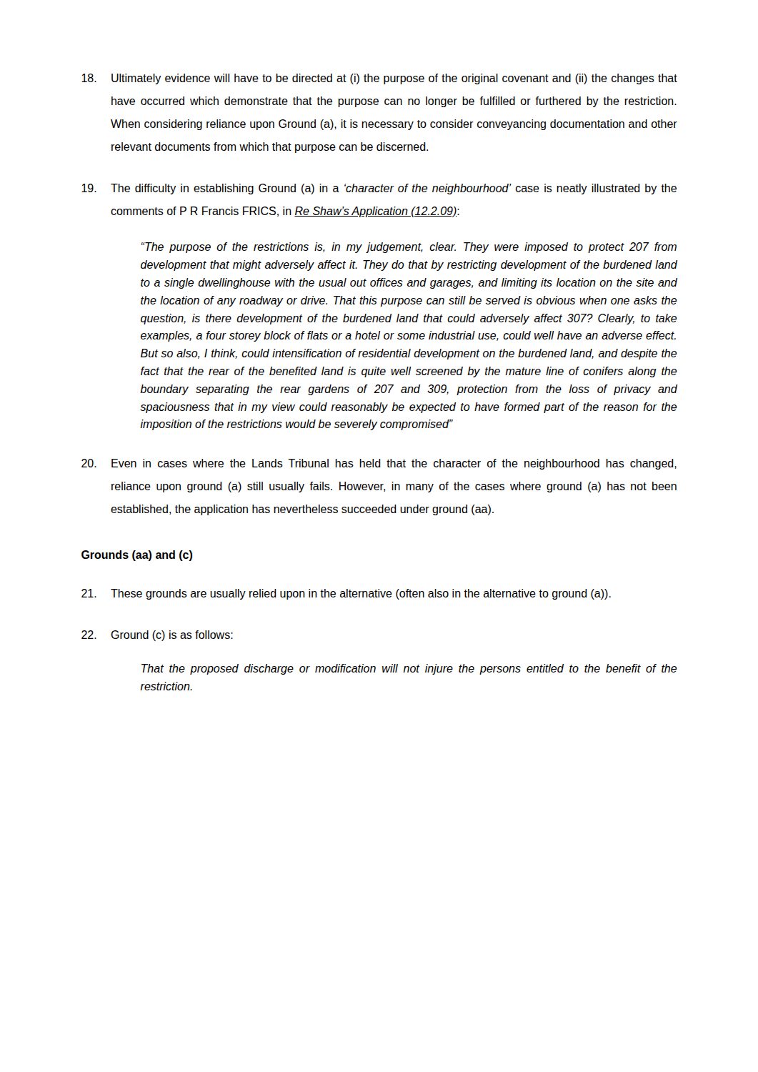Ultimately evidence will have to be directed at (i) the purpose of the original covenant and (ii) the changes that have occurred which demonstrate that the purpose can no longer be fulfilled or furthered by the restriction. When considering reliance upon Ground (a), it is necessary to consider conveyancing documentation and other relevant documents from which that purpose can be discerned.
The difficulty in establishing Ground (a) in a ‘character of the neighbourhood’ case is neatly illustrated by the comments of P R Francis FRICS, in Re Shaw’s Application (12.2.09):
“The purpose of the restrictions is, in my judgement, clear. They were imposed to protect 207 from development that might adversely affect it. They do that by restricting development of the burdened land to a single dwellinghouse with the usual out offices and garages, and limiting its location on the site and the location of any roadway or drive. That this purpose can still be served is obvious when one asks the question, is there development of the burdened land that could adversely affect 307? Clearly, to take examples, a four storey block of flats or a hotel or some industrial use, could well have an adverse effect. But so also, I think, could intensification of residential development on the burdened land, and despite the fact that the rear of the benefited land is quite well screened by the mature line of conifers along the boundary separating the rear gardens of 207 and 309, protection from the loss of privacy and spaciousness that in my view could reasonably be expected to have formed part of the reason for the imposition of the restrictions would be severely compromised”
Even in cases where the Lands Tribunal has held that the character of the neighbourhood has changed, reliance upon ground (a) still usually fails. However, in many of the cases where ground (a) has not been established, the application has nevertheless succeeded under ground (aa).
Grounds (aa) and (c)
These grounds are usually relied upon in the alternative (often also in the alternative to ground (a)).
Ground (c) is as follows:
That the proposed discharge or modification will not injure the persons entitled to the benefit of the restriction.